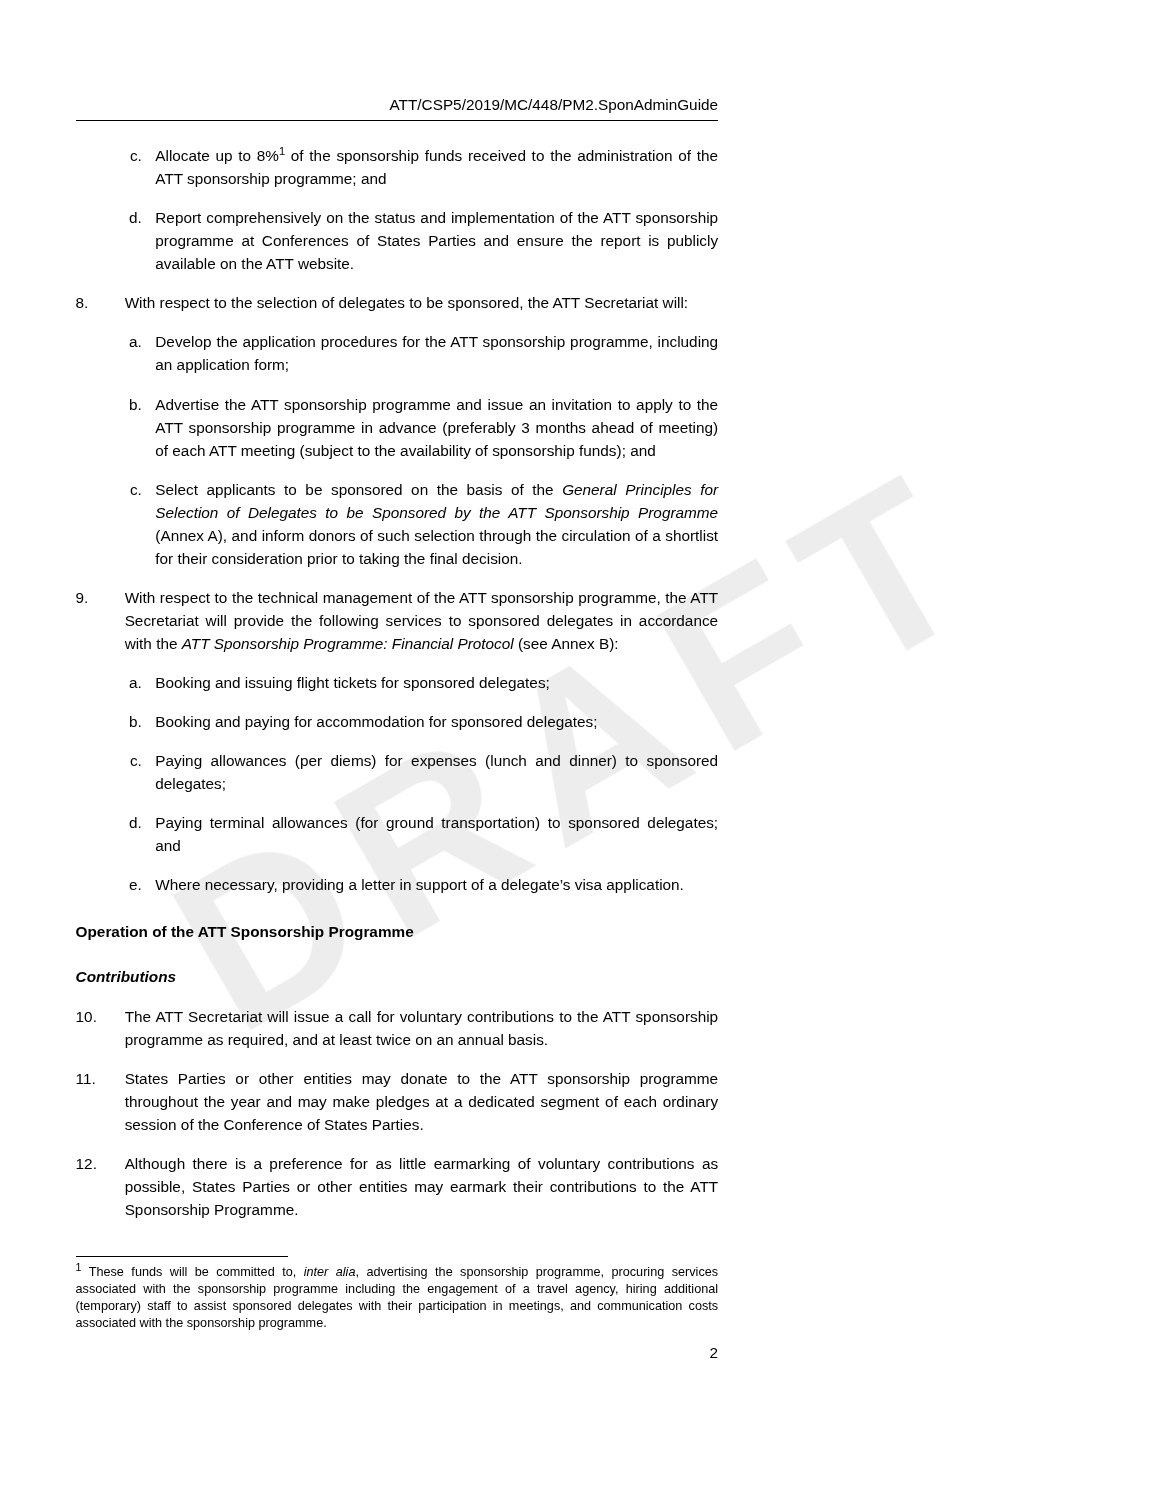DRAFT
ATT/CSP5/2019/MC/448/PM2.SponAdminGuide
Allocate up to 8%1 of the sponsorship funds received to the administration of the ATT sponsorship programme; and
Report comprehensively on the status and implementation of the ATT sponsorship programme at Conferences of States Parties and ensure the report is publicly available on the ATT website.
8.
With respect to the selection of delegates to be sponsored, the ATT Secretariat will:
Develop the application procedures for the ATT sponsorship programme, including an application form;
Advertise the ATT sponsorship programme and issue an invitation to apply to the ATT sponsorship programme in advance (preferably 3 months ahead of meeting) of each ATT meeting (subject to the availability of sponsorship funds); and
Select applicants to be sponsored on the basis of the General Principles for Selection of Delegates to be Sponsored by the ATT Sponsorship Programme (Annex A), and inform donors of such selection through the circulation of a shortlist for their consideration prior to taking the final decision.
9.
With respect to the technical management of the ATT sponsorship programme, the ATT Secretariat will provide the following services to sponsored delegates in accordance with the ATT Sponsorship Programme: Financial Protocol (see Annex B):
Booking and issuing flight tickets for sponsored delegates;
Booking and paying for accommodation for sponsored delegates;
Paying allowances (per diems) for expenses (lunch and dinner) to sponsored delegates;
Paying terminal allowances (for ground transportation) to sponsored delegates; and
Where necessary, providing a letter in support of a delegate’s visa application.
Operation of the ATT Sponsorship Programme
Contributions
10.
The ATT Secretariat will issue a call for voluntary contributions to the ATT sponsorship programme as required, and at least twice on an annual basis.
11.
States Parties or other entities may donate to the ATT sponsorship programme throughout the year and may make pledges at a dedicated segment of each ordinary session of the Conference of States Parties.
12.
Although there is a preference for as little earmarking of voluntary contributions as possible, States Parties or other entities may earmark their contributions to the ATT Sponsorship Programme.
1 These funds will be committed to, inter alia, advertising the sponsorship programme, procuring services associated with the sponsorship programme including the engagement of a travel agency, hiring additional (temporary) staff to assist sponsored delegates with their participation in meetings, and communication costs associated with the sponsorship programme.
2